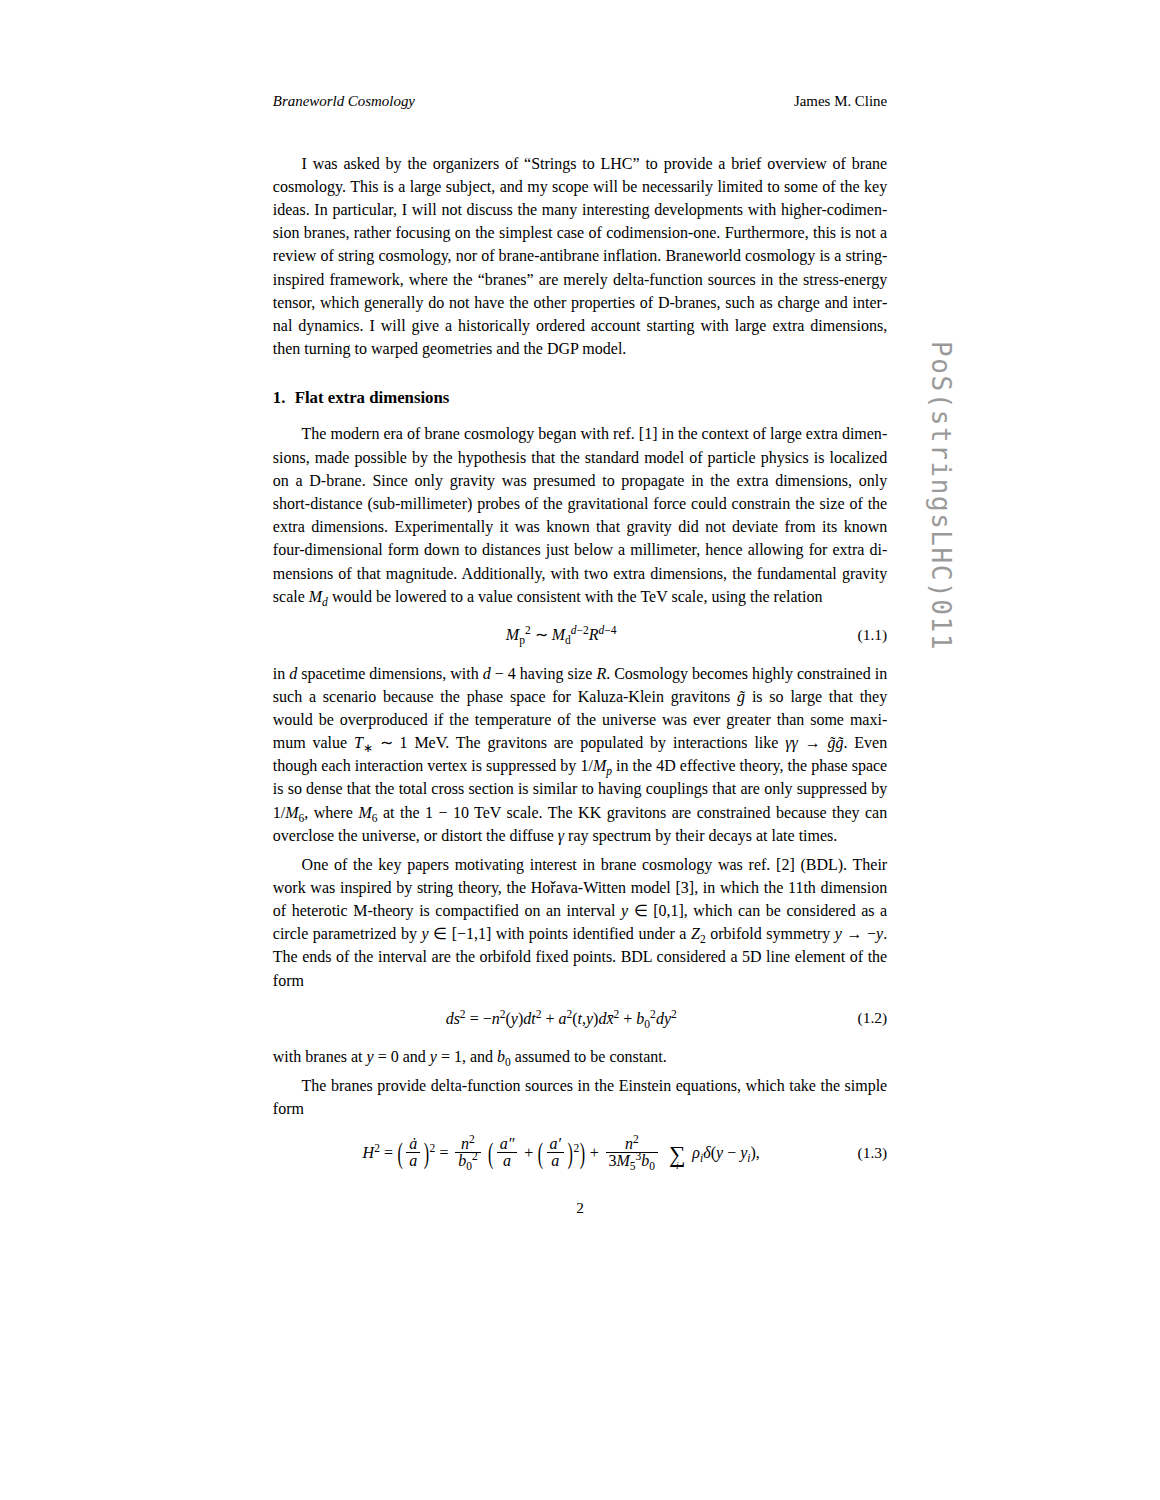PoS(stringsLHC)011
Braneworld Cosmology James M. Cline
I was asked by the organizers of “Strings to LHC” to provide a brief overview of brane cosmology. This is a large subject, and my scope will be necessarily limited to some of the key ideas. In particular, I will not discuss the many interesting developments with higher-codimension branes, rather focusing on the simplest case of codimension-one. Furthermore, this is not a review of string cosmology, nor of brane-antibrane inflation. Braneworld cosmology is a string-inspired framework, where the “branes” are merely delta-function sources in the stress-energy tensor, which generally do not have the other properties of D-branes, such as charge and internal dynamics. I will give a historically ordered account starting with large extra dimensions, then turning to warped geometries and the DGP model.
1. Flat extra dimensions
The modern era of brane cosmology began with ref. [1] in the context of large extra dimensions, made possible by the hypothesis that the standard model of particle physics is localized on a D-brane. Since only gravity was presumed to propagate in the extra dimensions, only short-distance (sub-millimeter) probes of the gravitational force could constrain the size of the extra dimensions. Experimentally it was known that gravity did not deviate from its known four-dimensional form down to distances just below a millimeter, hence allowing for extra dimensions of that magnitude. Additionally, with two extra dimensions, the fundamental gravity scale Md would be lowered to a value consistent with the TeV scale, using the relation
Mp2 ∼ Mdd−2Rd−4
(1.1)
in d spacetime dimensions, with d − 4 having size R. Cosmology becomes highly constrained in such a scenario because the phase space for Kaluza-Klein gravitons g̃ is so large that they would be overproduced if the temperature of the universe was ever greater than some maximum value T∗ ∼ 1 MeV. The gravitons are populated by interactions like γγ → g̃g̃. Even though each interaction vertex is suppressed by 1/Mp in the 4D effective theory, the phase space is so dense that the total cross section is similar to having couplings that are only suppressed by 1/M6, where M6 at the 1 − 10 TeV scale. The KK gravitons are constrained because they can overclose the universe, or distort the diffuse γ ray spectrum by their decays at late times.
One of the key papers motivating interest in brane cosmology was ref. [2] (BDL). Their work was inspired by string theory, the Hořava-Witten model [3], in which the 11th dimension of heterotic M-theory is compactified on an interval y ∈ [0,1], which can be considered as a circle parametrized by y ∈ [−1,1] with points identified under a Z2 orbifold symmetry y → −y. The ends of the interval are the orbifold fixed points. BDL considered a 5D line element of the form
ds2 = −n2(y)dt2 + a2(t,y)dx̄2 + b02dy2
(1.2)
with branes at y = 0 and y = 1, and b0 assumed to be constant.
The branes provide delta-function sources in the Einstein equations, which take the simple form
H2 = (ȧa)2 = n2 b02 (a″a + (a′a)2) + n23M53b0 ∑i ρi δ(y − yi),
(1.3)
2